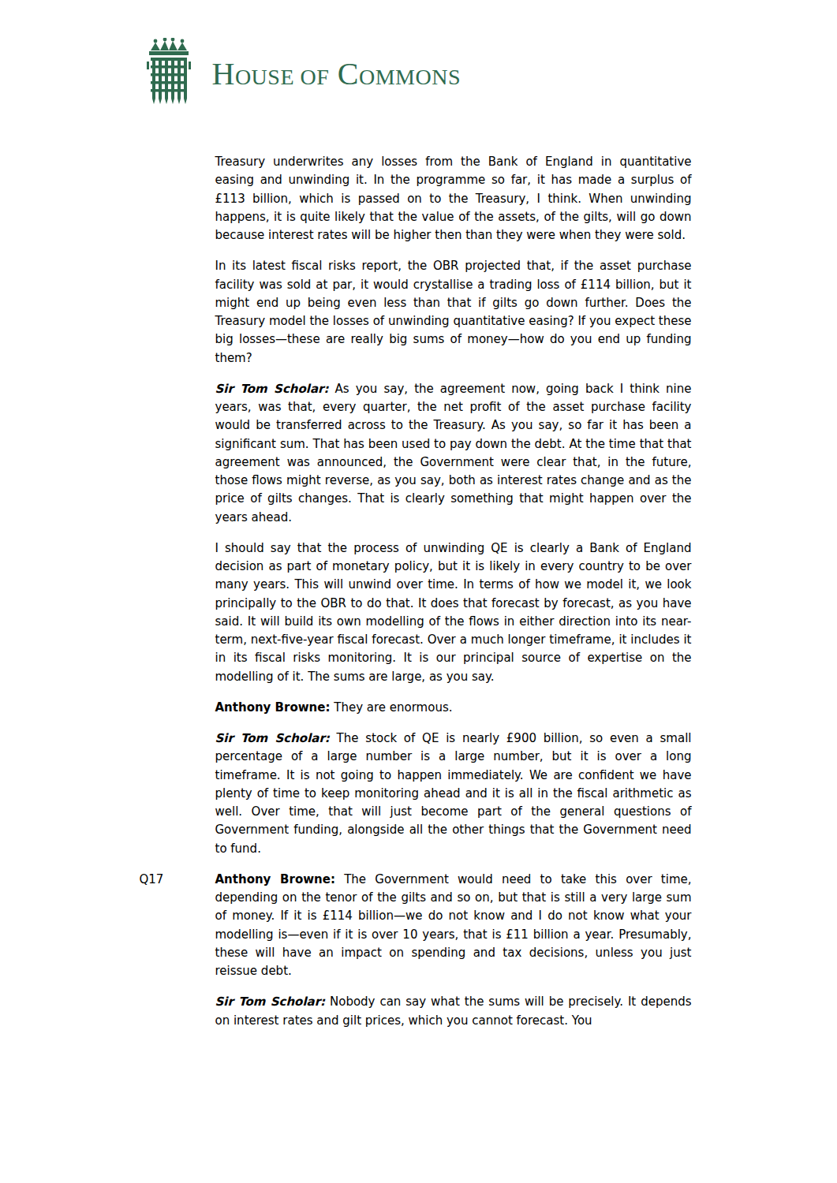HOUSE OF COMMONS
Treasury underwrites any losses from the Bank of England in quantitative easing and unwinding it. In the programme so far, it has made a surplus of £113 billion, which is passed on to the Treasury, I think. When unwinding happens, it is quite likely that the value of the assets, of the gilts, will go down because interest rates will be higher then than they were when they were sold.
In its latest fiscal risks report, the OBR projected that, if the asset purchase facility was sold at par, it would crystallise a trading loss of £114 billion, but it might end up being even less than that if gilts go down further. Does the Treasury model the losses of unwinding quantitative easing? If you expect these big losses—these are really big sums of money—how do you end up funding them?
Sir Tom Scholar: As you say, the agreement now, going back I think nine years, was that, every quarter, the net profit of the asset purchase facility would be transferred across to the Treasury. As you say, so far it has been a significant sum. That has been used to pay down the debt. At the time that that agreement was announced, the Government were clear that, in the future, those flows might reverse, as you say, both as interest rates change and as the price of gilts changes. That is clearly something that might happen over the years ahead.
I should say that the process of unwinding QE is clearly a Bank of England decision as part of monetary policy, but it is likely in every country to be over many years. This will unwind over time. In terms of how we model it, we look principally to the OBR to do that. It does that forecast by forecast, as you have said. It will build its own modelling of the flows in either direction into its near-term, next-five-year fiscal forecast. Over a much longer timeframe, it includes it in its fiscal risks monitoring. It is our principal source of expertise on the modelling of it. The sums are large, as you say.
Anthony Browne: They are enormous.
Sir Tom Scholar: The stock of QE is nearly £900 billion, so even a small percentage of a large number is a large number, but it is over a long timeframe. It is not going to happen immediately. We are confident we have plenty of time to keep monitoring ahead and it is all in the fiscal arithmetic as well. Over time, that will just become part of the general questions of Government funding, alongside all the other things that the Government need to fund.
Q17
Anthony Browne: The Government would need to take this over time, depending on the tenor of the gilts and so on, but that is still a very large sum of money. If it is £114 billion—we do not know and I do not know what your modelling is—even if it is over 10 years, that is £11 billion a year. Presumably, these will have an impact on spending and tax decisions, unless you just reissue debt.
Sir Tom Scholar: Nobody can say what the sums will be precisely. It depends on interest rates and gilt prices, which you cannot forecast. You